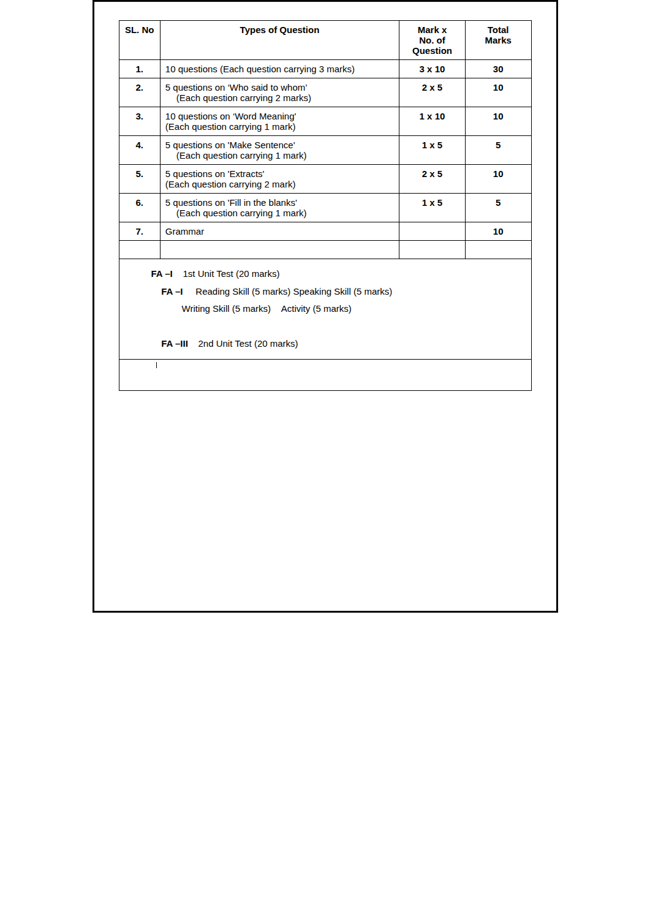| SL. No | Types of Question | Mark x No. of Question | Total Marks |
| --- | --- | --- | --- |
| 1. | 10 questions (Each question carrying 3 marks) | 3 x 10 | 30 |
| 2. | 5 questions on ‘Who said to whom’ (Each question carrying 2 marks) | 2 x 5 | 10 |
| 3. | 10 questions on ‘Word Meaning' (Each question carrying 1 mark) | 1 x 10 | 10 |
| 4. | 5 questions on 'Make Sentence' (Each question carrying 1 mark) | 1 x 5 | 5 |
| 5. | 5 questions on 'Extracts' (Each question carrying 2 mark) | 2 x 5 | 10 |
| 6. | 5 questions on 'Fill in the blanks' (Each question carrying 1 mark) | 1 x 5 | 5 |
| 7. | Grammar | | 10 |
FA –I 1st Unit Test (20 marks)
FA –I Reading Skill (5 marks) Speaking Skill (5 marks)
Writing Skill (5 marks) Activity (5 marks)
FA –III 2nd Unit Test (20 marks)